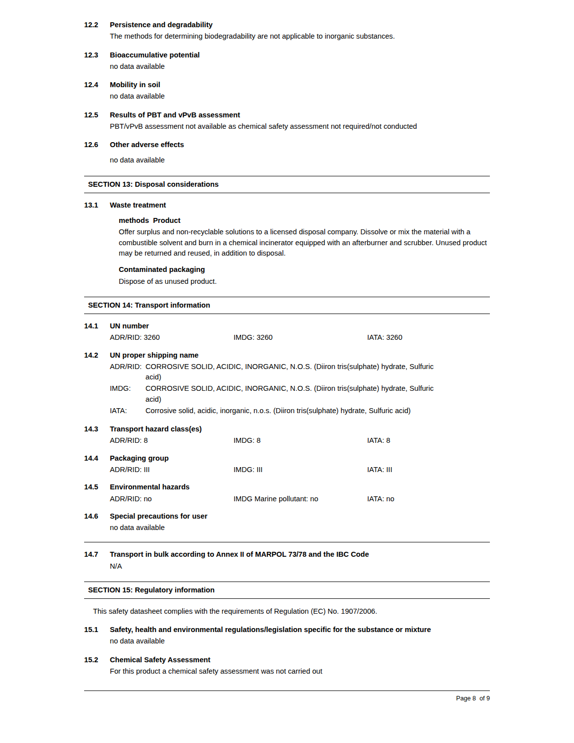12.2
Persistence and degradability
The methods for determining biodegradability are not applicable to inorganic substances.
12.3
Bioaccumulative potential
no data available
12.4
Mobility in soil
no data available
12.5
Results of PBT and vPvB assessment
PBT/vPvB assessment not available as chemical safety assessment not required/not conducted
12.6
Other adverse effects
no data available
SECTION 13: Disposal considerations
13.1
Waste treatment
methods Product
Offer surplus and non-recyclable solutions to a licensed disposal company. Dissolve or mix the material with a combustible solvent and burn in a chemical incinerator equipped with an afterburner and scrubber. Unused product may be returned and reused, in addition to disposal.
Contaminated packaging
Dispose of as unused product.
SECTION 14: Transport information
14.1
UN number
ADR/RID: 3260
IMDG: 3260
IATA: 3260
14.2
UN proper shipping name
ADR/RID:
CORROSIVE SOLID, ACIDIC, INORGANIC, N.O.S. (Diiron tris(sulphate) hydrate, Sulfuric acid)
IMDG:
CORROSIVE SOLID, ACIDIC, INORGANIC, N.O.S. (Diiron tris(sulphate) hydrate, Sulfuric acid)
IATA:
Corrosive solid, acidic, inorganic, n.o.s. (Diiron tris(sulphate) hydrate, Sulfuric acid)
14.3
Transport hazard class(es)
ADR/RID: 8
IMDG: 8
IATA: 8
14.4
Packaging group
ADR/RID: III
IMDG: III
IATA: III
14.5
Environmental hazards
ADR/RID: no
IMDG Marine pollutant: no
IATA: no
14.6
Special precautions for user
no data available
14.7
Transport in bulk according to Annex II of MARPOL 73/78 and the IBC Code
N/A
SECTION 15: Regulatory information
This safety datasheet complies with the requirements of Regulation (EC) No. 1907/2006.
15.1
Safety, health and environmental regulations/legislation specific for the substance or mixture
no data available
15.2
Chemical Safety Assessment
For this product a chemical safety assessment was not carried out
Page 8 of 9